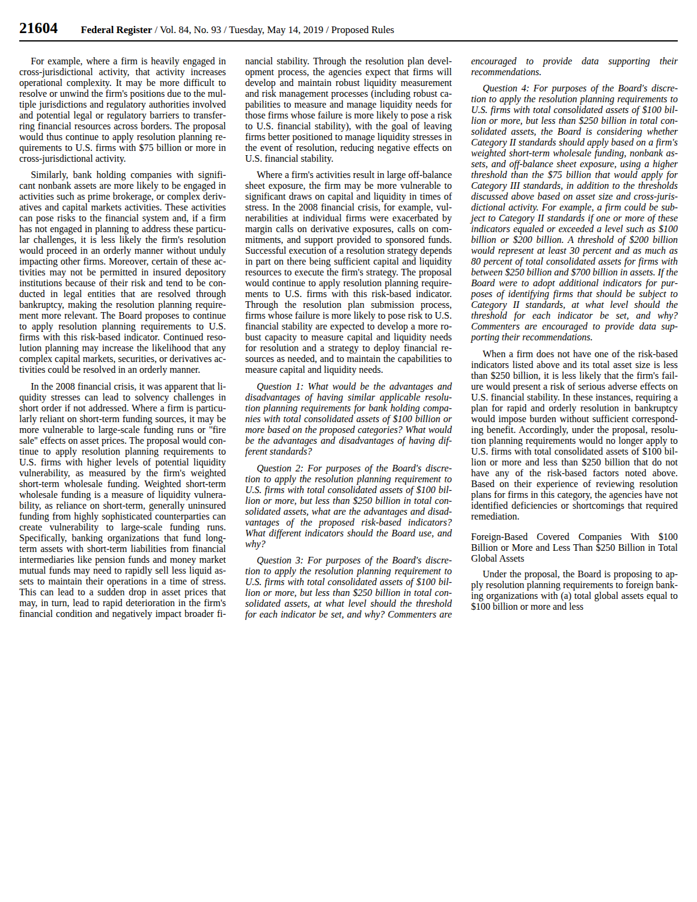21604 Federal Register / Vol. 84, No. 93 / Tuesday, May 14, 2019 / Proposed Rules
For example, where a firm is heavily engaged in cross-jurisdictional activity, that activity increases operational complexity. It may be more difficult to resolve or unwind the firm's positions due to the multiple jurisdictions and regulatory authorities involved and potential legal or regulatory barriers to transferring financial resources across borders. The proposal would thus continue to apply resolution planning requirements to U.S. firms with $75 billion or more in cross-jurisdictional activity.
Similarly, bank holding companies with significant nonbank assets are more likely to be engaged in activities such as prime brokerage, or complex derivatives and capital markets activities. These activities can pose risks to the financial system and, if a firm has not engaged in planning to address these particular challenges, it is less likely the firm's resolution would proceed in an orderly manner without unduly impacting other firms. Moreover, certain of these activities may not be permitted in insured depository institutions because of their risk and tend to be conducted in legal entities that are resolved through bankruptcy, making the resolution planning requirement more relevant. The Board proposes to continue to apply resolution planning requirements to U.S. firms with this risk-based indicator. Continued resolution planning may increase the likelihood that any complex capital markets, securities, or derivatives activities could be resolved in an orderly manner.
In the 2008 financial crisis, it was apparent that liquidity stresses can lead to solvency challenges in short order if not addressed. Where a firm is particularly reliant on short-term funding sources, it may be more vulnerable to large-scale funding runs or ''fire sale'' effects on asset prices. The proposal would continue to apply resolution planning requirements to U.S. firms with higher levels of potential liquidity vulnerability, as measured by the firm's weighted short-term wholesale funding. Weighted short-term wholesale funding is a measure of liquidity vulnerability, as reliance on short-term, generally uninsured funding from highly sophisticated counterparties can create vulnerability to large-scale funding runs. Specifically, banking organizations that fund long-term assets with short-term liabilities from financial intermediaries like pension funds and money market mutual funds may need to rapidly sell less liquid assets to maintain their operations in a time of stress. This can lead to a sudden drop in asset prices that may, in turn, lead to rapid deterioration in the firm's financial condition and negatively impact broader financial stability. Through the resolution plan development process, the agencies expect that firms will develop and maintain robust liquidity measurement and risk management processes (including robust capabilities to measure and manage liquidity needs for those firms whose failure is more likely to pose a risk to U.S. financial stability), with the goal of leaving firms better positioned to manage liquidity stresses in the event of resolution, reducing negative effects on U.S. financial stability.
Where a firm's activities result in large off-balance sheet exposure, the firm may be more vulnerable to significant draws on capital and liquidity in times of stress. In the 2008 financial crisis, for example, vulnerabilities at individual firms were exacerbated by margin calls on derivative exposures, calls on commitments, and support provided to sponsored funds. Successful execution of a resolution strategy depends in part on there being sufficient capital and liquidity resources to execute the firm's strategy. The proposal would continue to apply resolution planning requirements to U.S. firms with this risk-based indicator. Through the resolution plan submission process, firms whose failure is more likely to pose risk to U.S. financial stability are expected to develop a more robust capacity to measure capital and liquidity needs for resolution and a strategy to deploy financial resources as needed, and to maintain the capabilities to measure capital and liquidity needs.
Question 1: What would be the advantages and disadvantages of having similar applicable resolution planning requirements for bank holding companies with total consolidated assets of $100 billion or more based on the proposed categories? What would be the advantages and disadvantages of having different standards?
Question 2: For purposes of the Board's discretion to apply the resolution planning requirement to U.S. firms with total consolidated assets of $100 billion or more, but less than $250 billion in total consolidated assets, what are the advantages and disadvantages of the proposed risk-based indicators? What different indicators should the Board use, and why?
Question 3: For purposes of the Board's discretion to apply the resolution planning requirement to U.S. firms with total consolidated assets of $100 billion or more, but less than $250 billion in total consolidated assets, at what level should the threshold for each indicator be set, and why? Commenters are encouraged to provide data supporting their recommendations.
Question 4: For purposes of the Board's discretion to apply the resolution planning requirements to U.S. firms with total consolidated assets of $100 billion or more, but less than $250 billion in total consolidated assets, the Board is considering whether Category II standards should apply based on a firm's weighted short-term wholesale funding, nonbank assets, and off-balance sheet exposure, using a higher threshold than the $75 billion that would apply for Category III standards, in addition to the thresholds discussed above based on asset size and cross-jurisdictional activity. For example, a firm could be subject to Category II standards if one or more of these indicators equaled or exceeded a level such as $100 billion or $200 billion. A threshold of $200 billion would represent at least 30 percent and as much as 80 percent of total consolidated assets for firms with between $250 billion and $700 billion in assets. If the Board were to adopt additional indicators for purposes of identifying firms that should be subject to Category II standards, at what level should the threshold for each indicator be set, and why? Commenters are encouraged to provide data supporting their recommendations.
When a firm does not have one of the risk-based indicators listed above and its total asset size is less than $250 billion, it is less likely that the firm's failure would present a risk of serious adverse effects on U.S. financial stability. In these instances, requiring a plan for rapid and orderly resolution in bankruptcy would impose burden without sufficient corresponding benefit. Accordingly, under the proposal, resolution planning requirements would no longer apply to U.S. firms with total consolidated assets of $100 billion or more and less than $250 billion that do not have any of the risk-based factors noted above. Based on their experience of reviewing resolution plans for firms in this category, the agencies have not identified deficiencies or shortcomings that required remediation.
Foreign-Based Covered Companies With $100 Billion or More and Less Than $250 Billion in Total Global Assets
Under the proposal, the Board is proposing to apply resolution planning requirements to foreign banking organizations with (a) total global assets equal to $100 billion or more and less